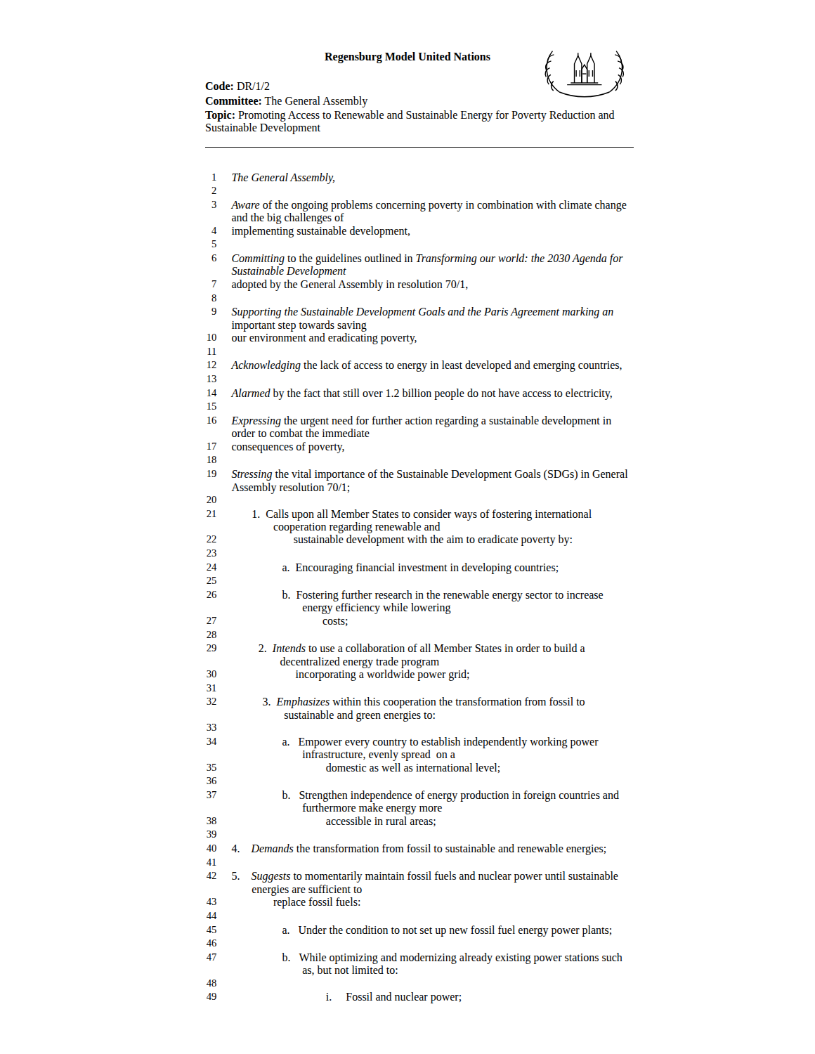Regensburg Model United Nations
Code: DR/1/2
Committee: The General Assembly
Topic: Promoting Access to Renewable and Sustainable Energy for Poverty Reduction and Sustainable Development
1
The General Assembly,
2
3
Aware of the ongoing problems concerning poverty in combination with climate change and the big challenges of
4
implementing sustainable development,
5
6
Committing to the guidelines outlined in Transforming our world: the 2030 Agenda for Sustainable Development
7
adopted by the General Assembly in resolution 70/1,
8
9
Supporting the Sustainable Development Goals and the Paris Agreement marking an important step towards saving
10
our environment and eradicating poverty,
11
12
Acknowledging the lack of access to energy in least developed and emerging countries,
13
14
Alarmed by the fact that still over 1.2 billion people do not have access to electricity,
15
16
Expressing the urgent need for further action regarding a sustainable development in order to combat the immediate
17
consequences of poverty,
18
19
Stressing the vital importance of the Sustainable Development Goals (SDGs) in General Assembly resolution 70/1;
20
21
1. Calls upon all Member States to consider ways of fostering international cooperation regarding renewable and
22
sustainable development with the aim to eradicate poverty by:
23
24
a. Encouraging financial investment in developing countries;
25
26
b. Fostering further research in the renewable energy sector to increase energy efficiency while lowering
27
costs;
28
29
2. Intends to use a collaboration of all Member States in order to build a decentralized energy trade program
30
incorporating a worldwide power grid;
31
32
3. Emphasizes within this cooperation the transformation from fossil to sustainable and green energies to:
33
34
a. Empower every country to establish independently working power infrastructure, evenly spread on a
35
domestic as well as international level;
36
37
b. Strengthen independence of energy production in foreign countries and furthermore make energy more
38
accessible in rural areas;
39
40
4. Demands the transformation from fossil to sustainable and renewable energies;
41
42
5. Suggests to momentarily maintain fossil fuels and nuclear power until sustainable energies are sufficient to
43
replace fossil fuels:
44
45
a. Under the condition to not set up new fossil fuel energy power plants;
46
47
b. While optimizing and modernizing already existing power stations such as, but not limited to:
48
49
i. Fossil and nuclear power;